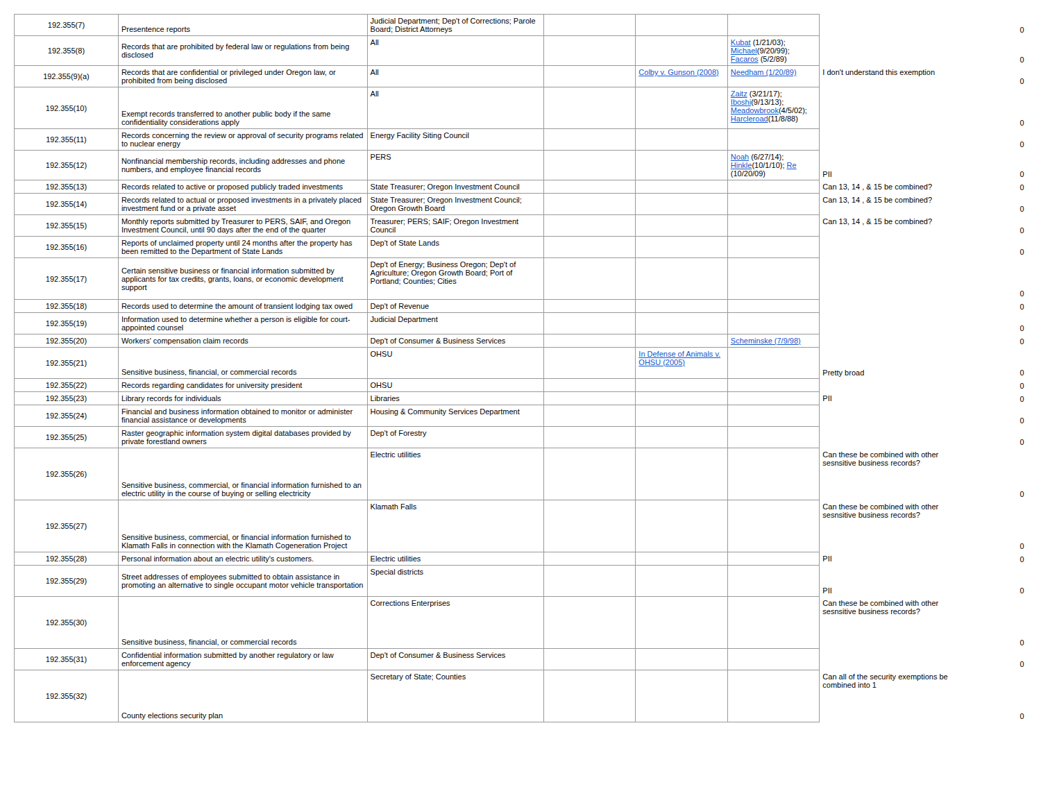| 192.355(7) | Presentence reports | Judicial Department; Dep't of Corrections; Parole Board; District Attorneys | | | | | 0 |
| 192.355(8) | Records that are prohibited by federal law or regulations from being disclosed | All | | | Kubat (1/21/03); Michael (9/20/99); Facaros (5/2/89) | | 0 |
| 192.355(9)(a) | Records that are confidential or privileged under Oregon law, or prohibited from being disclosed | All | | Colby v. Gunson (2008) | Needham (1/20/89) | I don't understand this exemption | 0 |
| 192.355(10) | Exempt records transferred to another public body if the same confidentiality considerations apply | All | | | Zaitz (3/21/17); Iboshi (9/13/13); Meadowbrook (4/5/02); Harcleroad (11/8/88) | | 0 |
| 192.355(11) | Records concerning the review or approval of security programs related to nuclear energy | Energy Facility Siting Council | | | | | 0 |
| 192.355(12) | Nonfinancial membership records, including addresses and phone numbers, and employee financial records | PERS | | | Noah (6/27/14); Hinkle (10/1/10); Re (10/20/09) | PII | 0 |
| 192.355(13) | Records related to active or proposed publicly traded investments | State Treasurer; Oregon Investment Council | | | | Can 13, 14 , & 15 be combined? | 0 |
| 192.355(14) | Records related to actual or proposed investments in a privately placed investment fund or a private asset | State Treasurer; Oregon Investment Council; Oregon Growth Board | | | | Can 13, 14 , & 15 be combined? | 0 |
| 192.355(15) | Monthly reports submitted by Treasurer to PERS, SAIF, and Oregon Investment Council, until 90 days after the end of the quarter | Treasurer; PERS; SAIF; Oregon Investment Council | | | | Can 13, 14 , & 15 be combined? | 0 |
| 192.355(16) | Reports of unclaimed property until 24 months after the property has been remitted to the Department of State Lands | Dep't of State Lands | | | | | 0 |
| 192.355(17) | Certain sensitive business or financial information submitted by applicants for tax credits, grants, loans, or economic development support | Dep't of Energy; Business Oregon; Dep't of Agriculture; Oregon Growth Board; Port of Portland; Counties; Cities | | | | | 0 |
| 192.355(18) | Records used to determine the amount of transient lodging tax owed | Dep't of Revenue | | | | | 0 |
| 192.355(19) | Information used to determine whether a person is eligible for court-appointed counsel | Judicial Department | | | | | 0 |
| 192.355(20) | Workers' compensation claim records | Dep't of Consumer & Business Services | | | Scheminske (7/9/98) | | 0 |
| 192.355(21) | Sensitive business, financial, or commercial records | OHSU | | In Defense of Animals v. OHSU (2005) | | Pretty broad | 0 |
| 192.355(22) | Records regarding candidates for university president | OHSU | | | | | 0 |
| 192.355(23) | Library records for individuals | Libraries | | | | PII | 0 |
| 192.355(24) | Financial and business information obtained to monitor or administer financial assistance or developments | Housing & Community Services Department | | | | | 0 |
| 192.355(25) | Raster geographic information system digital databases provided by private forestland owners | Dep't of Forestry | | | | | 0 |
| 192.355(26) | Sensitive business, commercial, or financial information furnished to an electric utility in the course of buying or selling electricity | Electric utilities | | | | Can these be combined with other sesnsitive business records? | 0 |
| 192.355(27) | Sensitive business, commercial, or financial information furnished to Klamath Falls in connection with the Klamath Cogeneration Project | Klamath Falls | | | | Can these be combined with other sesnsitive business records? | 0 |
| 192.355(28) | Personal information about an electric utility's customers. | Electric utilities | | | | PII | 0 |
| 192.355(29) | Street addresses of employees submitted to obtain assistance in promoting an alternative to single occupant motor vehicle transportation | Special districts | | | | PII | 0 |
| 192.355(30) | Sensitive business, financial, or commercial records | Corrections Enterprises | | | | Can these be combined with other sesnsitive business records? | 0 |
| 192.355(31) | Confidential information submitted by another regulatory or law enforcement agency | Dep't of Consumer & Business Services | | | | | 0 |
| 192.355(32) | County elections security plan | Secretary of State; Counties | | | | Can all of the security exemptions be combined into 1 | 0 |